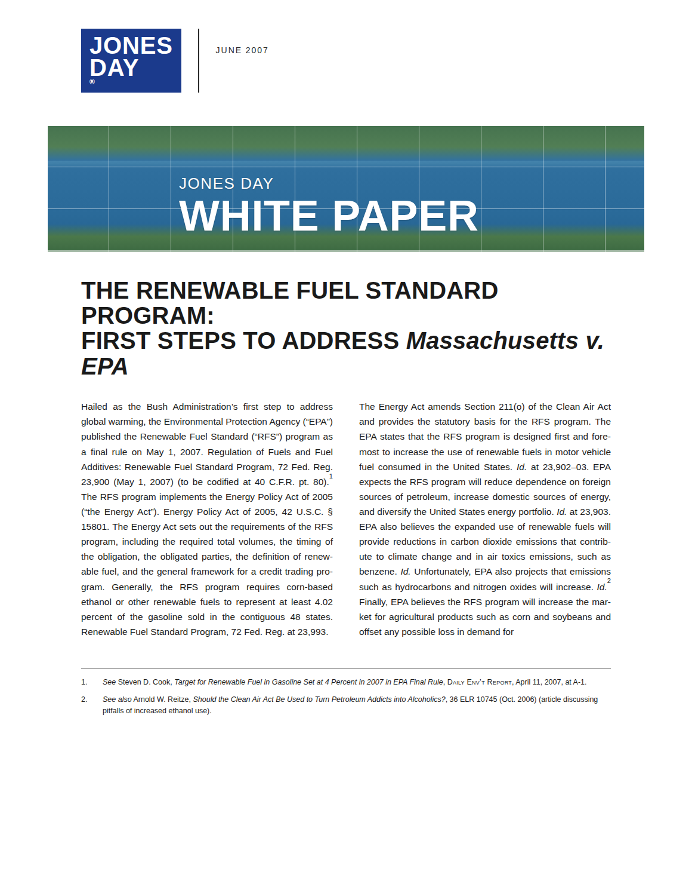JONES DAY®
JUNE 2007
JONES DAY
WHITE PAPER
The Renewable Fuel Standard Program:
First Steps to Address Massachusetts v. EPA
Hailed as the Bush Administration’s first step to address global warming, the Environmental Protection Agency (“EPA”) published the Renewable Fuel Standard (“RFS”) program as a final rule on May 1, 2007. Regulation of Fuels and Fuel Additives: Renewable Fuel Standard Program, 72 Fed. Reg. 23,900 (May 1, 2007) (to be codified at 40 C.F.R. pt. 80).1 The RFS program implements the Energy Policy Act of 2005 (“the Energy Act”). Energy Policy Act of 2005, 42 U.S.C. § 15801. The Energy Act sets out the requirements of the RFS program, including the required total volumes, the timing of the obligation, the obligated parties, the definition of renewable fuel, and the general framework for a credit trading program. Generally, the RFS program requires corn-based ethanol or other renewable fuels to represent at least 4.02 percent of the gasoline sold in the contiguous 48 states. Renewable Fuel Standard Program, 72 Fed. Reg. at 23,993.
The Energy Act amends Section 211(o) of the Clean Air Act and provides the statutory basis for the RFS program. The EPA states that the RFS program is designed first and foremost to increase the use of renewable fuels in motor vehicle fuel consumed in the United States. Id. at 23,902–03. EPA expects the RFS program will reduce dependence on foreign sources of petroleum, increase domestic sources of energy, and diversify the United States energy portfolio. Id. at 23,903. EPA also believes the expanded use of renewable fuels will provide reductions in carbon dioxide emissions that contribute to climate change and in air toxics emissions, such as benzene. Id. Unfortunately, EPA also projects that emissions such as hydrocarbons and nitrogen oxides will increase. Id.2 Finally, EPA believes the RFS program will increase the market for agricultural products such as corn and soybeans and offset any possible loss in demand for
See Steven D. Cook, Target for Renewable Fuel in Gasoline Set at 4 Percent in 2007 in EPA Final Rule, Daily Env’t Report, April 11, 2007, at A-1.
See also Arnold W. Reitze, Should the Clean Air Act Be Used to Turn Petroleum Addicts into Alcoholics?, 36 ELR 10745 (Oct. 2006) (article discussing pitfalls of increased ethanol use).